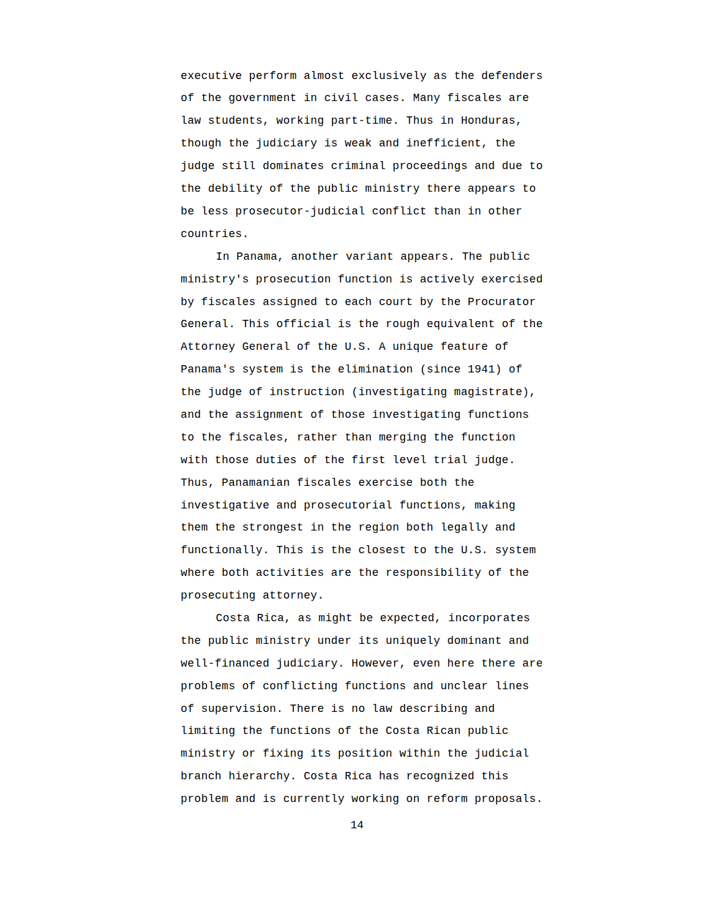executive perform almost exclusively as the defenders of the government in civil cases. Many fiscales are law students, working part-time. Thus in Honduras, though the judiciary is weak and inefficient, the judge still dominates criminal proceedings and due to the debility of the public ministry there appears to be less prosecutor-judicial conflict than in other countries.
In Panama, another variant appears. The public ministry's prosecution function is actively exercised by fiscales assigned to each court by the Procurator General. This official is the rough equivalent of the Attorney General of the U.S. A unique feature of Panama's system is the elimination (since 1941) of the judge of instruction (investigating magistrate), and the assignment of those investigating functions to the fiscales, rather than merging the function with those duties of the first level trial judge. Thus, Panamanian fiscales exercise both the investigative and prosecutorial functions, making them the strongest in the region both legally and functionally. This is the closest to the U.S. system where both activities are the responsibility of the prosecuting attorney.
Costa Rica, as might be expected, incorporates the public ministry under its uniquely dominant and well-financed judiciary. However, even here there are problems of conflicting functions and unclear lines of supervision. There is no law describing and limiting the functions of the Costa Rican public ministry or fixing its position within the judicial branch hierarchy. Costa Rica has recognized this problem and is currently working on reform proposals.
14